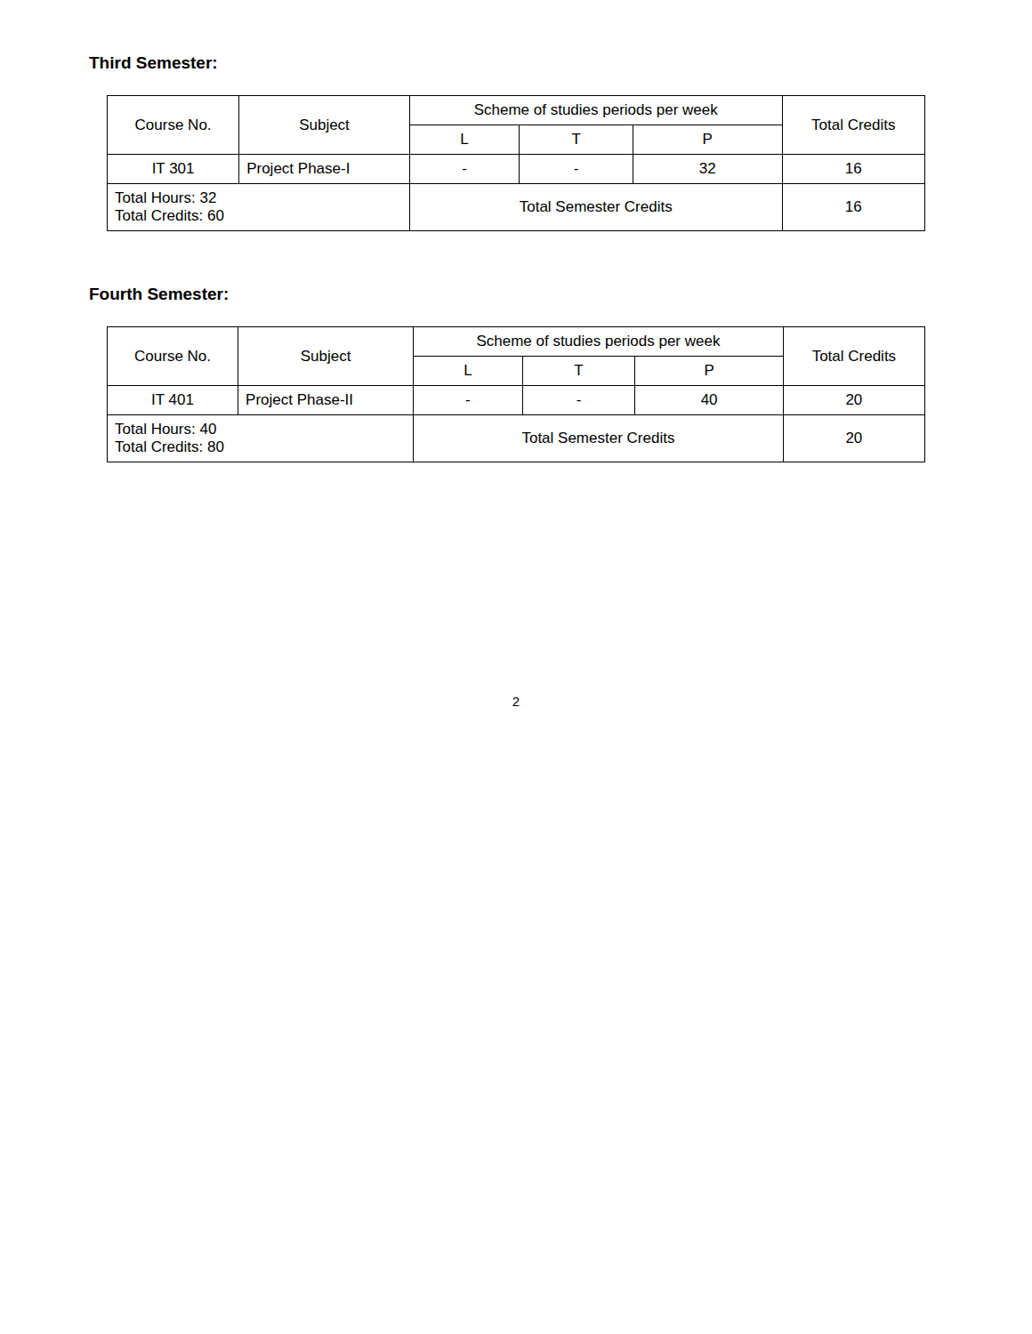Third Semester:
| Course No. | Subject | Scheme of studies periods per week | Total Credits |
| --- | --- | --- | --- |
| L | T | P |
| IT 301 | Project Phase-I | - | - | 32 | 16 |
| Total Hours: 32 Total Credits: 60 | Total Semester Credits | 16 |
Fourth Semester:
| Course No. | Subject | Scheme of studies periods per week | Total Credits |
| --- | --- | --- | --- |
| L | T | P |
| IT 401 | Project Phase-II | - | - | 40 | 20 |
| Total Hours: 40 Total Credits: 80 | Total Semester Credits | 20 |
2